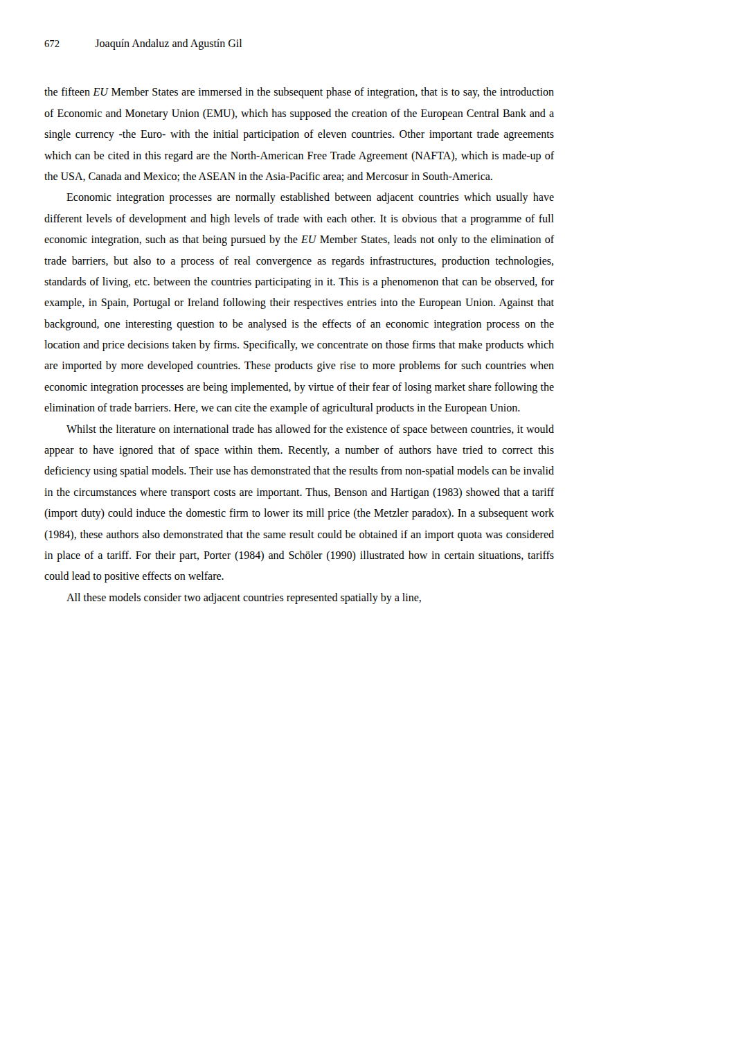672 Joaquín Andaluz and Agustín Gil
the fifteen EU Member States are immersed in the subsequent phase of integration, that is to say, the introduction of Economic and Monetary Union (EMU), which has supposed the creation of the European Central Bank and a single currency -the Euro- with the initial participation of eleven countries. Other important trade agreements which can be cited in this regard are the North-American Free Trade Agreement (NAFTA), which is made-up of the USA, Canada and Mexico; the ASEAN in the Asia-Pacific area; and Mercosur in South-America.
Economic integration processes are normally established between adjacent countries which usually have different levels of development and high levels of trade with each other. It is obvious that a programme of full economic integration, such as that being pursued by the EU Member States, leads not only to the elimination of trade barriers, but also to a process of real convergence as regards infrastructures, production technologies, standards of living, etc. between the countries participating in it. This is a phenomenon that can be observed, for example, in Spain, Portugal or Ireland following their respectives entries into the European Union. Against that background, one interesting question to be analysed is the effects of an economic integration process on the location and price decisions taken by firms. Specifically, we concentrate on those firms that make products which are imported by more developed countries. These products give rise to more problems for such countries when economic integration processes are being implemented, by virtue of their fear of losing market share following the elimination of trade barriers. Here, we can cite the example of agricultural products in the European Union.
Whilst the literature on international trade has allowed for the existence of space between countries, it would appear to have ignored that of space within them. Recently, a number of authors have tried to correct this deficiency using spatial models. Their use has demonstrated that the results from non-spatial models can be invalid in the circumstances where transport costs are important. Thus, Benson and Hartigan (1983) showed that a tariff (import duty) could induce the domestic firm to lower its mill price (the Metzler paradox). In a subsequent work (1984), these authors also demonstrated that the same result could be obtained if an import quota was considered in place of a tariff. For their part, Porter (1984) and Schöler (1990) illustrated how in certain situations, tariffs could lead to positive effects on welfare.
All these models consider two adjacent countries represented spatially by a line,